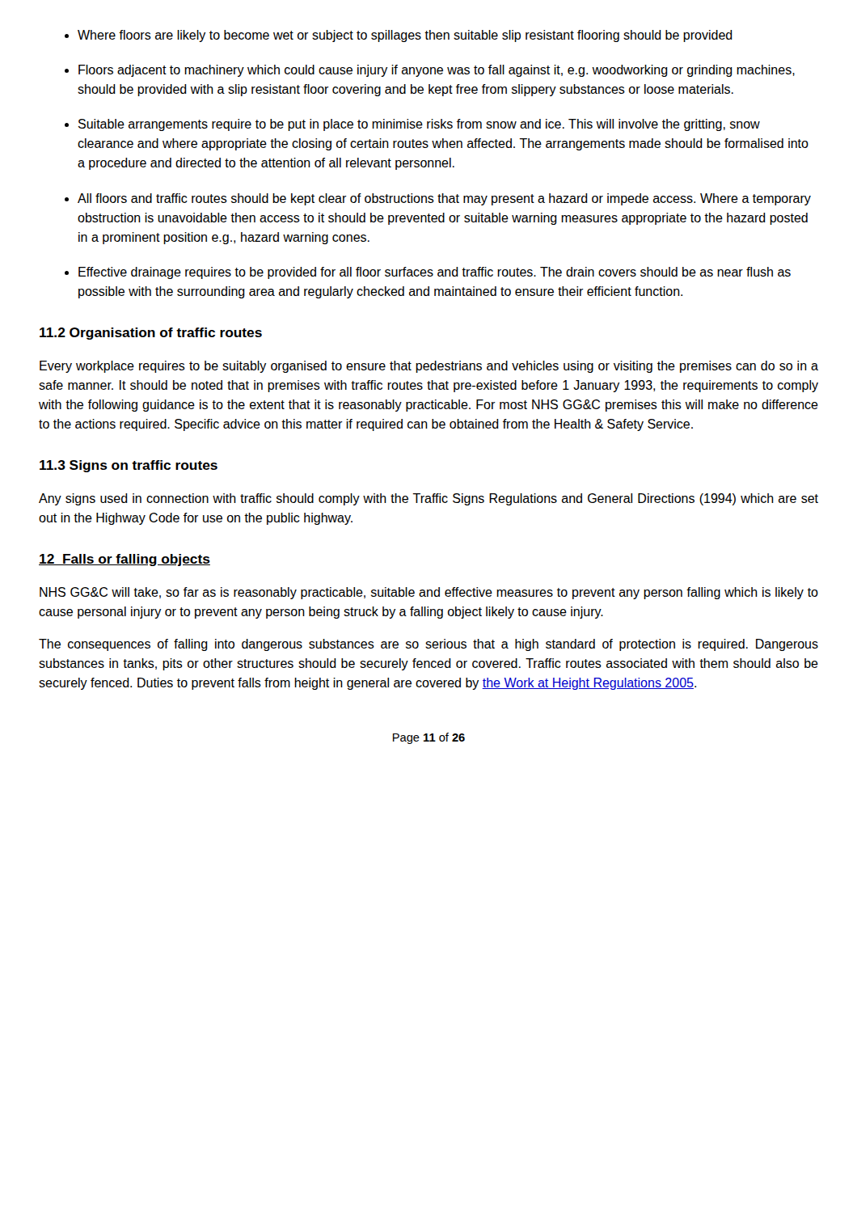Where floors are likely to become wet or subject to spillages then suitable slip resistant flooring should be provided
Floors adjacent to machinery which could cause injury if anyone was to fall against it, e.g. woodworking or grinding machines, should be provided with a slip resistant floor covering and be kept free from slippery substances or loose materials.
Suitable arrangements require to be put in place to minimise risks from snow and ice. This will involve the gritting, snow clearance and where appropriate the closing of certain routes when affected. The arrangements made should be formalised into a procedure and directed to the attention of all relevant personnel.
All floors and traffic routes should be kept clear of obstructions that may present a hazard or impede access. Where a temporary obstruction is unavoidable then access to it should be prevented or suitable warning measures appropriate to the hazard posted in a prominent position e.g., hazard warning cones.
Effective drainage requires to be provided for all floor surfaces and traffic routes. The drain covers should be as near flush as possible with the surrounding area and regularly checked and maintained to ensure their efficient function.
11.2 Organisation of traffic routes
Every workplace requires to be suitably organised to ensure that pedestrians and vehicles using or visiting the premises can do so in a safe manner. It should be noted that in premises with traffic routes that pre-existed before 1 January 1993, the requirements to comply with the following guidance is to the extent that it is reasonably practicable. For most NHS GG&C premises this will make no difference to the actions required. Specific advice on this matter if required can be obtained from the Health & Safety Service.
11.3 Signs on traffic routes
Any signs used in connection with traffic should comply with the Traffic Signs Regulations and General Directions (1994) which are set out in the Highway Code for use on the public highway.
12 Falls or falling objects
NHS GG&C will take, so far as is reasonably practicable, suitable and effective measures to prevent any person falling which is likely to cause personal injury or to prevent any person being struck by a falling object likely to cause injury.
The consequences of falling into dangerous substances are so serious that a high standard of protection is required. Dangerous substances in tanks, pits or other structures should be securely fenced or covered. Traffic routes associated with them should also be securely fenced. Duties to prevent falls from height in general are covered by the Work at Height Regulations 2005.
Page 11 of 26